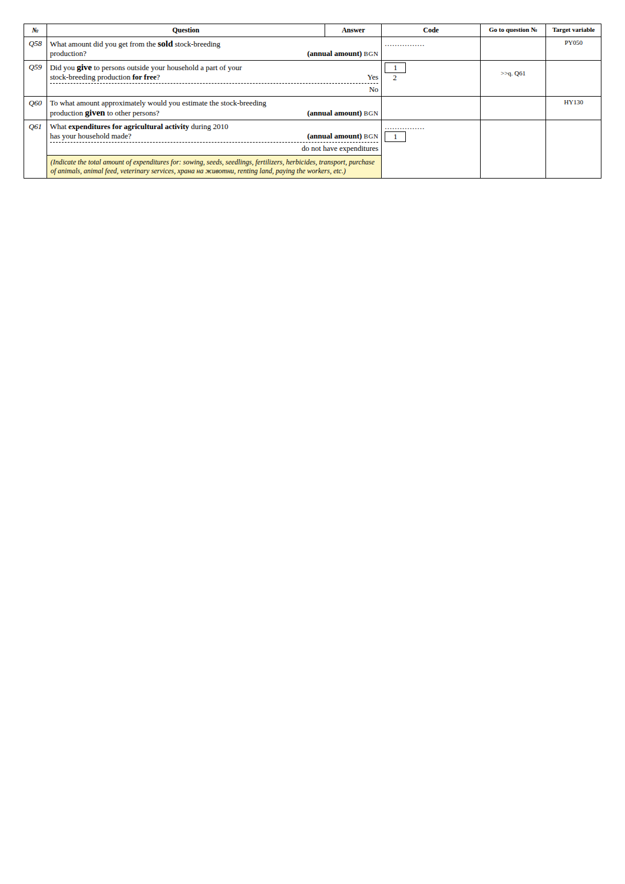| № | Question | Answer | Code | Go to question № | Target variable |
| --- | --- | --- | --- | --- | --- |
| Q58 | What amount did you get from the sold stock-breeding production? (annual amount) BGN | ................ | | PY050 |
| Q59 | Did you give to persons outside your household a part of your stock-breeding production for free ? Yes No | 1 2 | >>q. Q61 | |
| Q60 | To what amount approximately would you estimate the stock-breeding production given to other persons? (annual amount) BGN | | | HY130 |
| Q61 | What expenditures for agricultural activity during 2010 has your household made? (annual amount) BGN do not have expenditures (Indicate the total amount of expenditures for: sowing, seeds, seedlings, fertilizers, herbicides, transport, purchase of animals, animal feed, veterinary services, храна на животни , renting land, paying the workers, etc.) | ................ 1 | | |